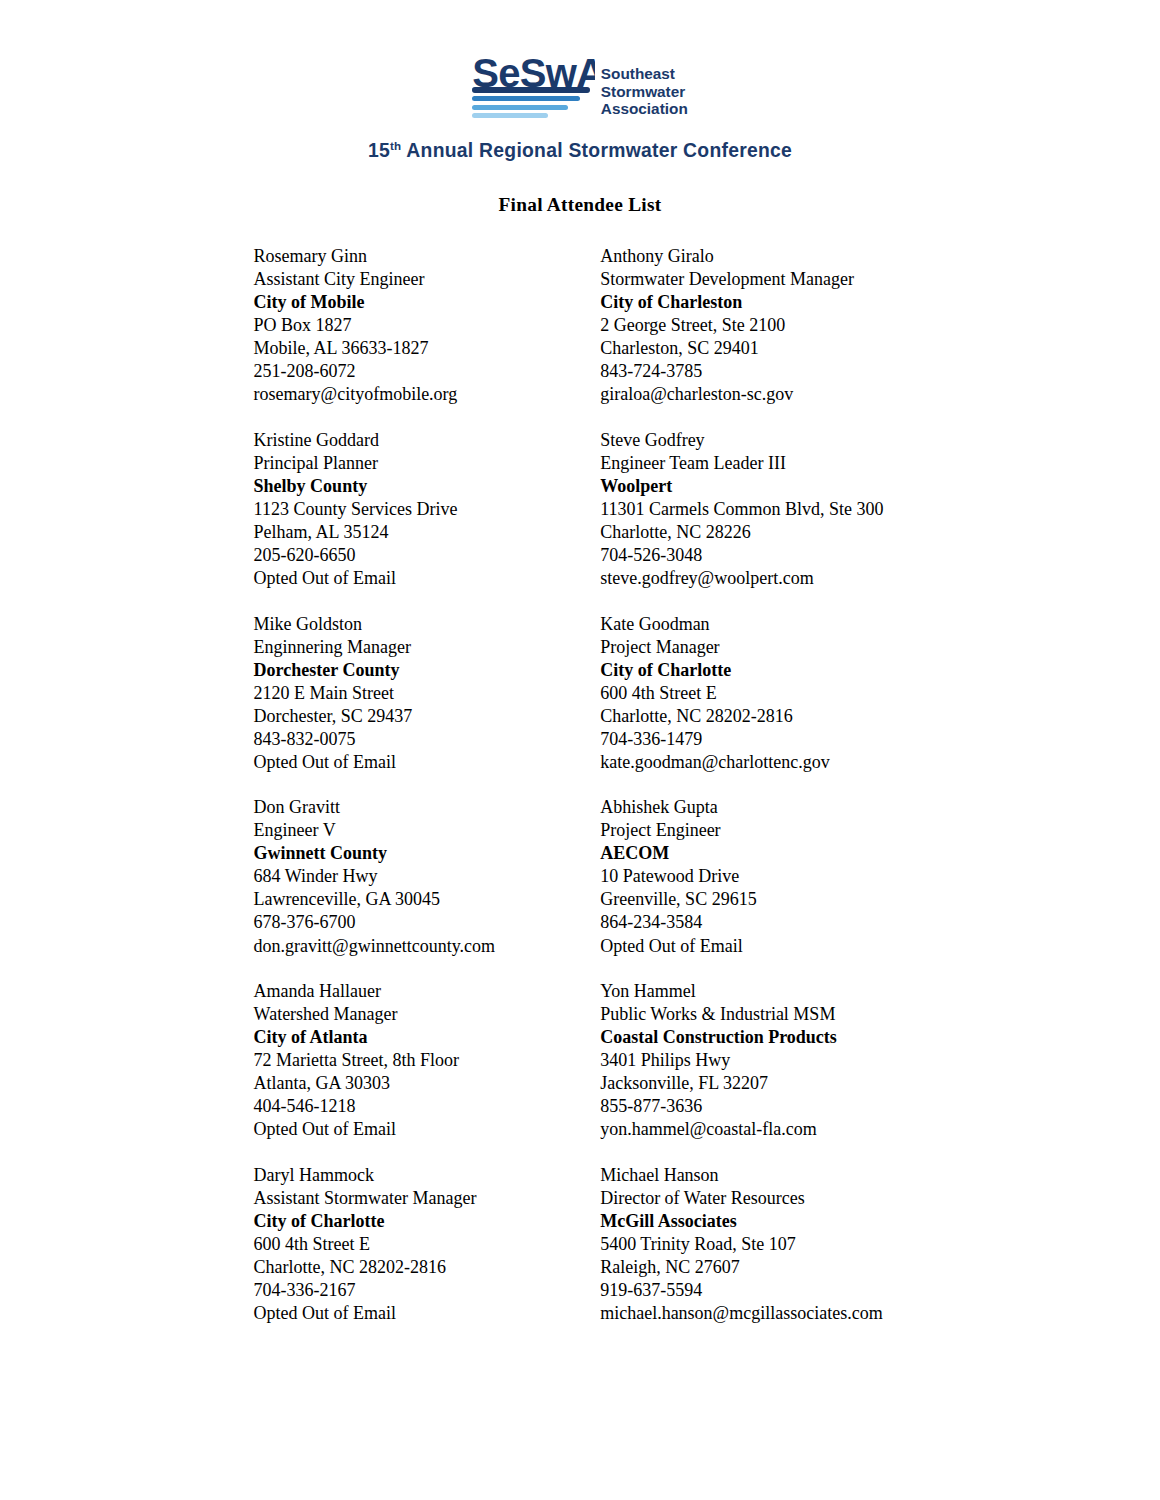SeSwA
Southeast
Stormwater
Association
15th Annual Regional Stormwater Conference
Final Attendee List
Rosemary Ginn
Assistant City Engineer
City of Mobile
PO Box 1827
Mobile, AL 36633-1827
251-208-6072
rosemary@cityofmobile.org
Kristine Goddard
Principal Planner
Shelby County
1123 County Services Drive
Pelham, AL 35124
205-620-6650
Opted Out of Email
Mike Goldston
Enginnering Manager
Dorchester County
2120 E Main Street
Dorchester, SC 29437
843-832-0075
Opted Out of Email
Don Gravitt
Engineer V
Gwinnett County
684 Winder Hwy
Lawrenceville, GA 30045
678-376-6700
don.gravitt@gwinnettcounty.com
Amanda Hallauer
Watershed Manager
City of Atlanta
72 Marietta Street, 8th Floor
Atlanta, GA 30303
404-546-1218
Opted Out of Email
Daryl Hammock
Assistant Stormwater Manager
City of Charlotte
600 4th Street E
Charlotte, NC 28202-2816
704-336-2167
Opted Out of Email
Anthony Giralo
Stormwater Development Manager
City of Charleston
2 George Street, Ste 2100
Charleston, SC 29401
843-724-3785
giraloa@charleston-sc.gov
Steve Godfrey
Engineer Team Leader III
Woolpert
11301 Carmels Common Blvd, Ste 300
Charlotte, NC 28226
704-526-3048
steve.godfrey@woolpert.com
Kate Goodman
Project Manager
City of Charlotte
600 4th Street E
Charlotte, NC 28202-2816
704-336-1479
kate.goodman@charlottenc.gov
Abhishek Gupta
Project Engineer
AECOM
10 Patewood Drive
Greenville, SC 29615
864-234-3584
Opted Out of Email
Yon Hammel
Public Works & Industrial MSM
Coastal Construction Products
3401 Philips Hwy
Jacksonville, FL 32207
855-877-3636
yon.hammel@coastal-fla.com
Michael Hanson
Director of Water Resources
McGill Associates
5400 Trinity Road, Ste 107
Raleigh, NC 27607
919-637-5594
michael.hanson@mcgillassociates.com